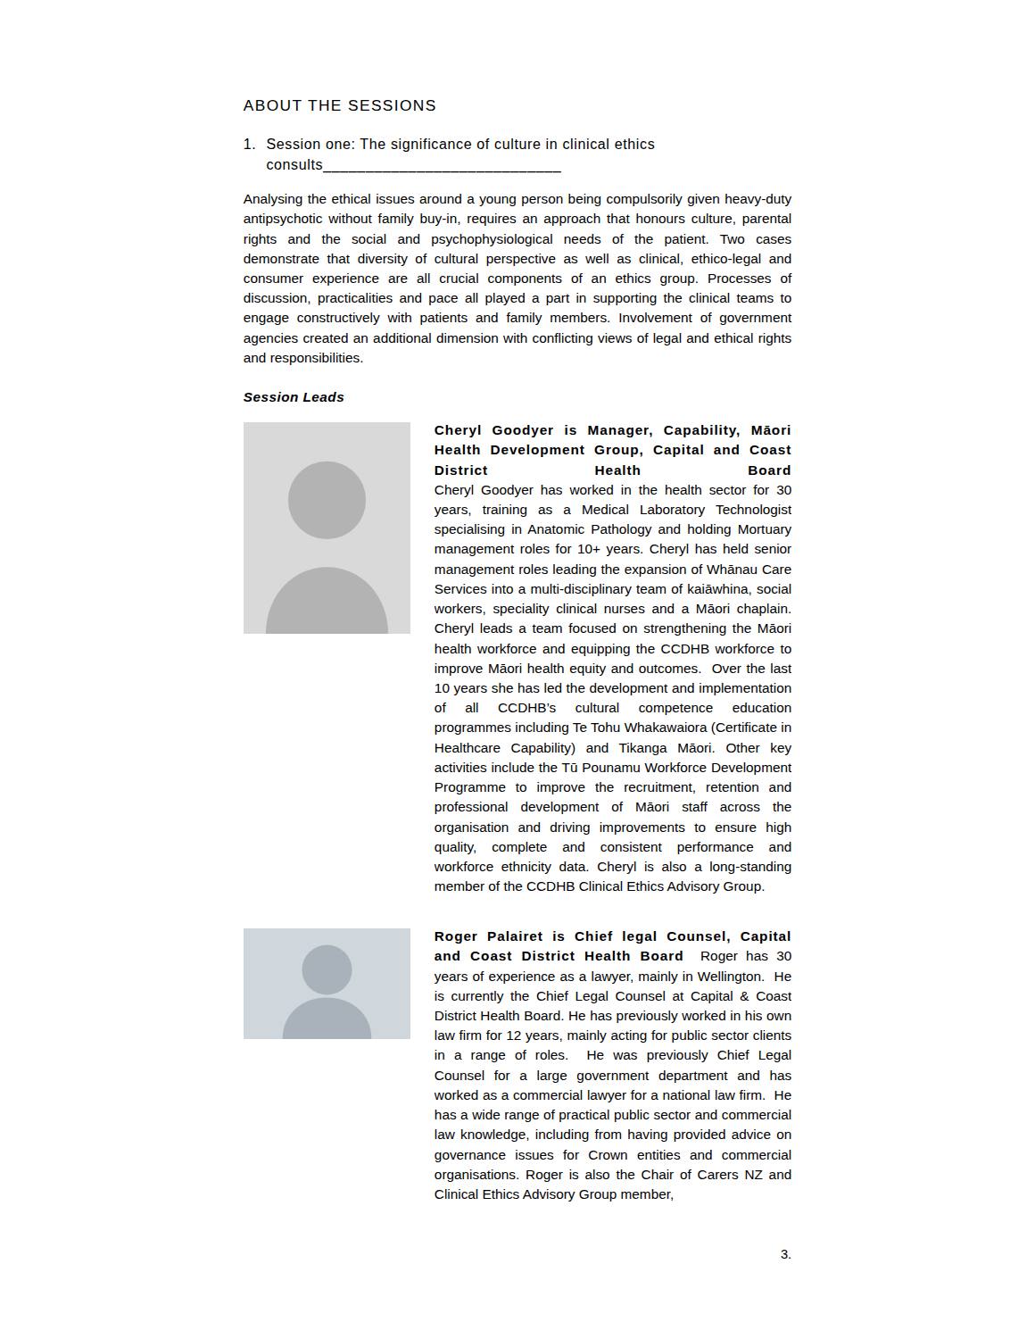ABOUT THE SESSIONS
1. Session one: The significance of culture in clinical ethicsconsults____________________________
Analysing the ethical issues around a young person being compulsorily given heavy-duty antipsychotic without family buy-in, requires an approach that honours culture, parental rights and the social and psychophysiological needs of the patient. Two cases demonstrate that diversity of cultural perspective as well as clinical, ethico-legal and consumer experience are all crucial components of an ethics group. Processes of discussion, practicalities and pace all played a part in supporting the clinical teams to engage constructively with patients and family members. Involvement of government agencies created an additional dimension with conflicting views of legal and ethical rights and responsibilities.
Session Leads
Cheryl Goodyer is Manager, Capability, Māori Health Development Group, Capital and Coast District Health Board Cheryl Goodyer has worked in the health sector for 30 years, training as a Medical Laboratory Technologist specialising in Anatomic Pathology and holding Mortuary management roles for 10+ years. Cheryl has held senior management roles leading the expansion of Whānau Care Services into a multi-disciplinary team of kaiāwhina, social workers, speciality clinical nurses and a Māori chaplain. Cheryl leads a team focused on strengthening the Māori health workforce and equipping the CCDHB workforce to improve Māori health equity and outcomes. Over the last 10 years she has led the development and implementation of all CCDHB’s cultural competence education programmes including Te Tohu Whakawaiora (Certificate in Healthcare Capability) and Tikanga Māori. Other key activities include the Tū Pounamu Workforce Development Programme to improve the recruitment, retention and professional development of Māori staff across the organisation and driving improvements to ensure high quality, complete and consistent performance and workforce ethnicity data. Cheryl is also a long-standing member of the CCDHB Clinical Ethics Advisory Group.
Roger Palairet is Chief legal Counsel, Capital and Coast District Health Board Roger has 30 years of experience as a lawyer, mainly in Wellington. He is currently the Chief Legal Counsel at Capital & Coast District Health Board. He has previously worked in his own law firm for 12 years, mainly acting for public sector clients in a range of roles. He was previously Chief Legal Counsel for a large government department and has worked as a commercial lawyer for a national law firm. He has a wide range of practical public sector and commercial law knowledge, including from having provided advice on governance issues for Crown entities and commercial organisations. Roger is also the Chair of Carers NZ and Clinical Ethics Advisory Group member,
3.